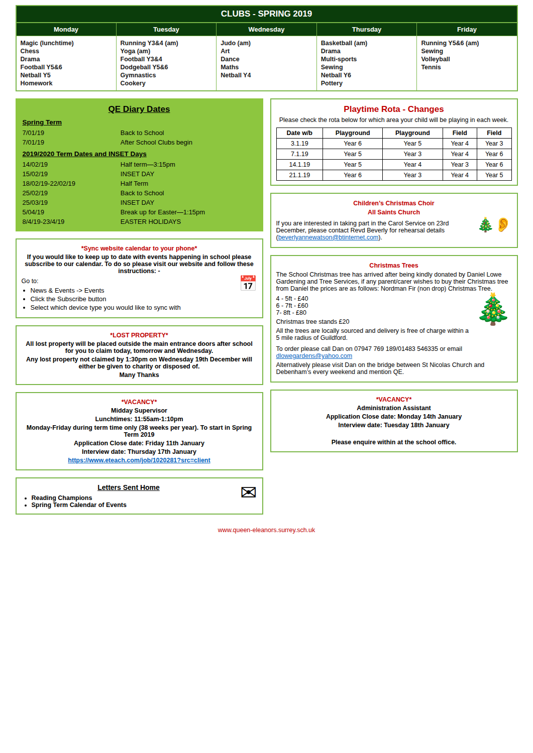CLUBS - SPRING 2019
| Monday | Tuesday | Wednesday | Thursday | Friday |
| --- | --- | --- | --- | --- |
| Magic (lunchtime) Chess Drama Football Y5&6 Netball Y5 Homework | Running Y3&4 (am) Yoga (am) Football Y3&4 Dodgeball Y5&6 Gymnastics Cookery | Judo (am) Art Dance Maths Netball Y4 | Basketball (am) Drama Multi-sports Sewing Netball Y6 Pottery | Running Y5&6 (am) Sewing Volleyball Tennis |
QE Diary Dates
Spring Term
| 7/01/19 | Back to School |
| 7/01/19 | After School Clubs begin |
2019/2020 Term Dates and INSET Days
| 14/02/19 | Half term—3:15pm |
| 15/02/19 | INSET DAY |
| 18/02/19-22/02/19 | Half Term |
| 25/02/19 | Back to School |
| 25/03/19 | INSET DAY |
| 5/04/19 | Break up for Easter—1:15pm |
| 8/4/19-23/4/19 | EASTER HOLIDAYS |
*Sync website calendar to your phone*
If you would like to keep up to date with events happening in school please subscribe to our calendar. To do so please visit our website and follow these instructions: -
Go to:
News & Events -> Events
Click the Subscribe button
Select which device type you would like to sync with
📅
*LOST PROPERTY*
All lost property will be placed outside the main entrance doors after school for you to claim today, tomorrow and Wednesday.
Any lost property not claimed by 1:30pm on Wednesday 19th December will either be given to charity or disposed of.
Many Thanks
*VACANCY*
Midday Supervisor
Lunchtimes: 11:55am-1:10pm
Monday-Friday during term time only (38 weeks per year). To start in Spring Term 2019
Application Close date: Friday 11th January
Interview date: Thursday 17th January
https://www.eteach.com/job/1020281?src=client
Letters Sent Home
Reading Champions
Spring Term Calendar of Events
✉
Playtime Rota - Changes
Please check the rota below for which area your child will be playing in each week.
| Date w/b | Playground | Playground | Field | Field |
| --- | --- | --- | --- | --- |
| 3.1.19 | Year 6 | Year 5 | Year 4 | Year 3 |
| 7.1.19 | Year 5 | Year 3 | Year 4 | Year 6 |
| 14.1.19 | Year 5 | Year 4 | Year 3 | Year 6 |
| 21.1.19 | Year 6 | Year 3 | Year 4 | Year 5 |
Children’s Christmas Choir
All Saints Church
If you are interested in taking part in the Carol Service on 23rd December, please contact Revd Beverly for rehearsal details (beverlyannewatson@btinternet.com).
🎄👂
Christmas Trees
The School Christmas tree has arrived after being kindly donated by Daniel Lowe Gardening and Tree Services, if any parent/carer wishes to buy their Christmas tree from Daniel the prices are as follows: Nordman Fir (non drop) Christmas Tree.
4 - 5ft - £40
6 - 7ft - £60
7- 8ft - £80
Christmas tree stands £20
All the trees are locally sourced and delivery is free of charge within a 5 mile radius of Guildford.
🎄
To order please call Dan on 07947 769 189/01483 546335 or email dlowegardens@yahoo.com
Alternatively please visit Dan on the bridge between St Nicolas Church and Debenham’s every weekend and mention QE.
*VACANCY*
Administration Assistant
Application Close date: Monday 14th January
Interview date: Tuesday 18th January
Please enquire within at the school office.
www.queen-eleanors.surrey.sch.uk